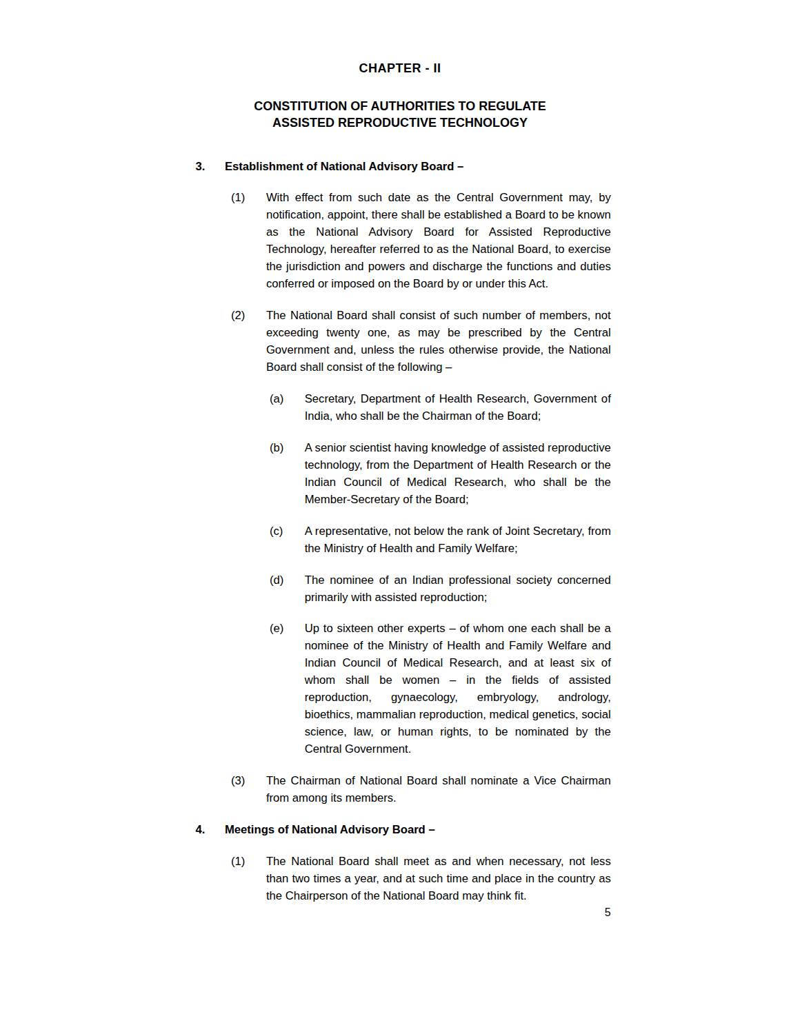CHAPTER - II
CONSTITUTION OF AUTHORITIES TO REGULATE
ASSISTED REPRODUCTIVE TECHNOLOGY
3.
Establishment of National Advisory Board –
(1)
With effect from such date as the Central Government may, by notification, appoint, there shall be established a Board to be known as the National Advisory Board for Assisted Reproductive Technology, hereafter referred to as the National Board, to exercise the jurisdiction and powers and discharge the functions and duties conferred or imposed on the Board by or under this Act.
(2)
The National Board shall consist of such number of members, not exceeding twenty one, as may be prescribed by the Central Government and, unless the rules otherwise provide, the National Board shall consist of the following –
(a)
Secretary, Department of Health Research, Government of India, who shall be the Chairman of the Board;
(b)
A senior scientist having knowledge of assisted reproductive technology, from the Department of Health Research or the Indian Council of Medical Research, who shall be the Member-Secretary of the Board;
(c)
A representative, not below the rank of Joint Secretary, from the Ministry of Health and Family Welfare;
(d)
The nominee of an Indian professional society concerned primarily with assisted reproduction;
(e)
Up to sixteen other experts – of whom one each shall be a nominee of the Ministry of Health and Family Welfare and Indian Council of Medical Research, and at least six of whom shall be women – in the fields of assisted reproduction, gynaecology, embryology, andrology, bioethics, mammalian reproduction, medical genetics, social science, law, or human rights, to be nominated by the Central Government.
(3)
The Chairman of National Board shall nominate a Vice Chairman from among its members.
4.
Meetings of National Advisory Board –
(1)
The National Board shall meet as and when necessary, not less than two times a year, and at such time and place in the country as the Chairperson of the National Board may think fit.
5